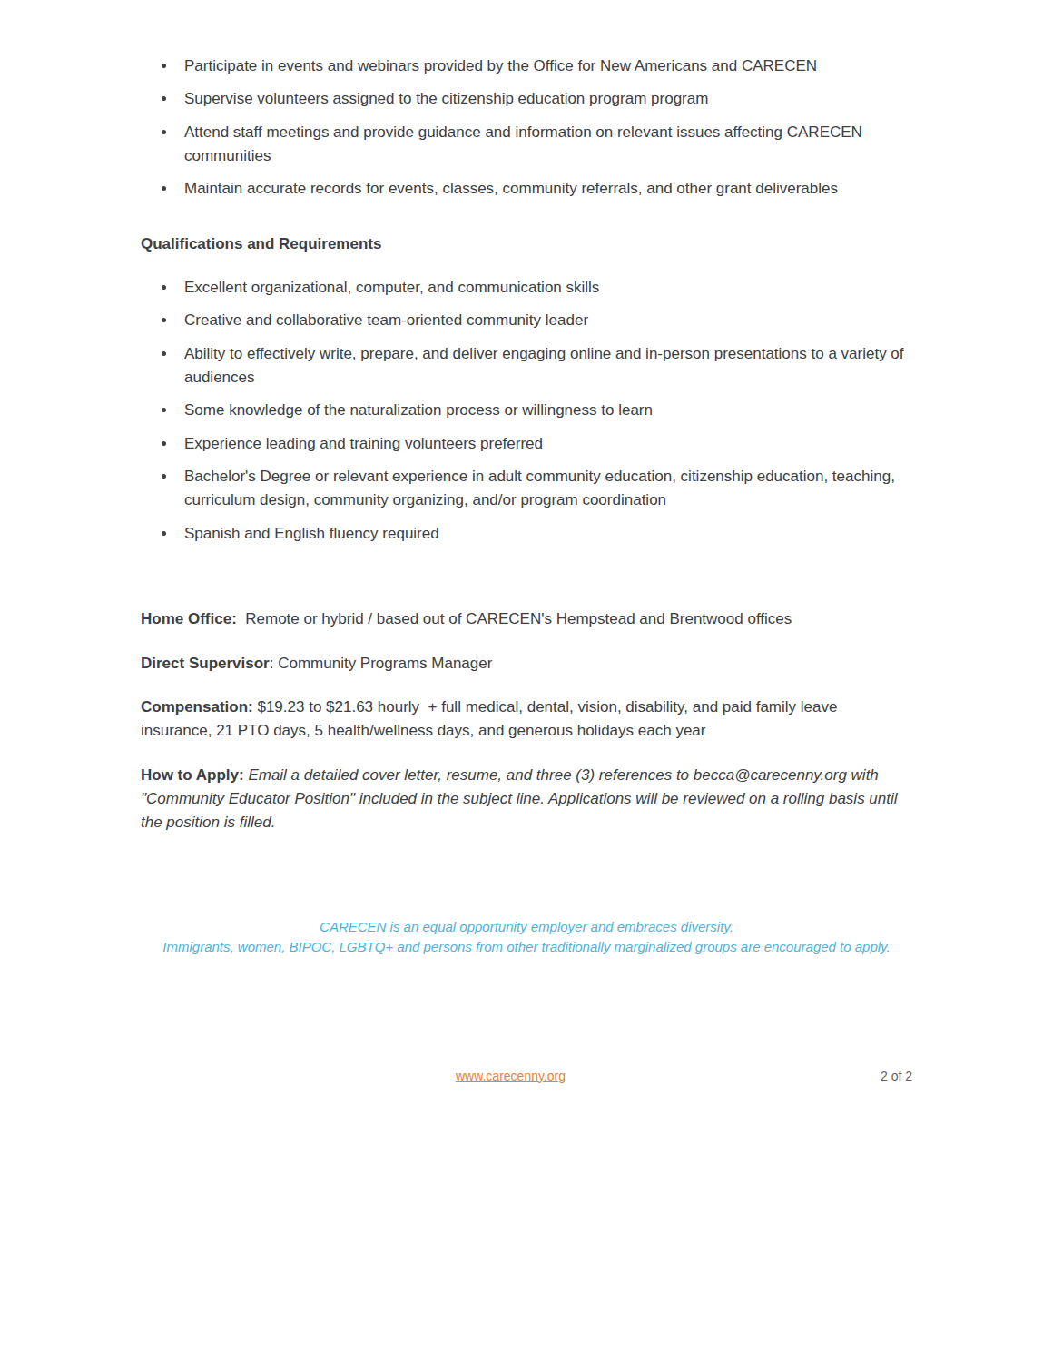Participate in events and webinars provided by the Office for New Americans and CARECEN
Supervise volunteers assigned to the citizenship education program program
Attend staff meetings and provide guidance and information on relevant issues affecting CARECEN communities
Maintain accurate records for events, classes, community referrals, and other grant deliverables
Qualifications and Requirements
Excellent organizational, computer, and communication skills
Creative and collaborative team-oriented community leader
Ability to effectively write, prepare, and deliver engaging online and in-person presentations to a variety of audiences
Some knowledge of the naturalization process or willingness to learn
Experience leading and training volunteers preferred
Bachelor's Degree or relevant experience in adult community education, citizenship education, teaching, curriculum design, community organizing, and/or program coordination
Spanish and English fluency required
Home Office: Remote or hybrid / based out of CARECEN's Hempstead and Brentwood offices
Direct Supervisor: Community Programs Manager
Compensation: $19.23 to $21.63 hourly + full medical, dental, vision, disability, and paid family leave insurance, 21 PTO days, 5 health/wellness days, and generous holidays each year
How to Apply: Email a detailed cover letter, resume, and three (3) references to becca@carecenny.org with "Community Educator Position" included in the subject line. Applications will be reviewed on a rolling basis until the position is filled.
CARECEN is an equal opportunity employer and embraces diversity.
Immigrants, women, BIPOC, LGBTQ+ and persons from other traditionally marginalized groups are encouraged to apply.
www.carecenny.org 2 of 2